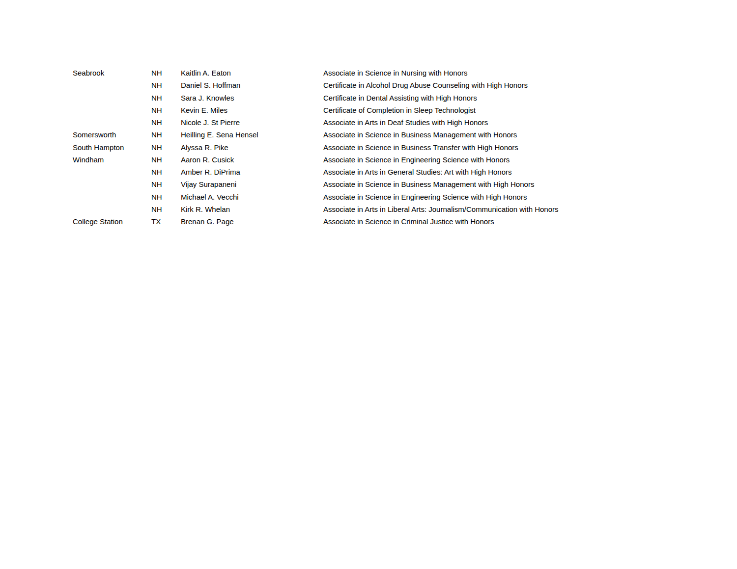| Seabrook | NH | Kaitlin A. Eaton | Associate in Science in Nursing with Honors |
| | NH | Daniel S. Hoffman | Certificate in Alcohol Drug Abuse Counseling with High Honors |
| | NH | Sara J. Knowles | Certificate in Dental Assisting with High Honors |
| | NH | Kevin E. Miles | Certificate of Completion in Sleep Technologist |
| | NH | Nicole J. St Pierre | Associate in Arts in Deaf Studies with High Honors |
| Somersworth | NH | Heilling E. Sena Hensel | Associate in Science in Business Management with Honors |
| South Hampton | NH | Alyssa R. Pike | Associate in Science in Business Transfer with High Honors |
| Windham | NH | Aaron R. Cusick | Associate in Science in Engineering Science with Honors |
| | NH | Amber R. DiPrima | Associate in Arts in General Studies: Art with High Honors |
| | NH | Vijay Surapaneni | Associate in Science in Business Management with High Honors |
| | NH | Michael A. Vecchi | Associate in Science in Engineering Science with High Honors |
| | NH | Kirk R. Whelan | Associate in Arts in Liberal Arts: Journalism/Communication with Honors |
| College Station | TX | Brenan G. Page | Associate in Science in Criminal Justice with Honors |